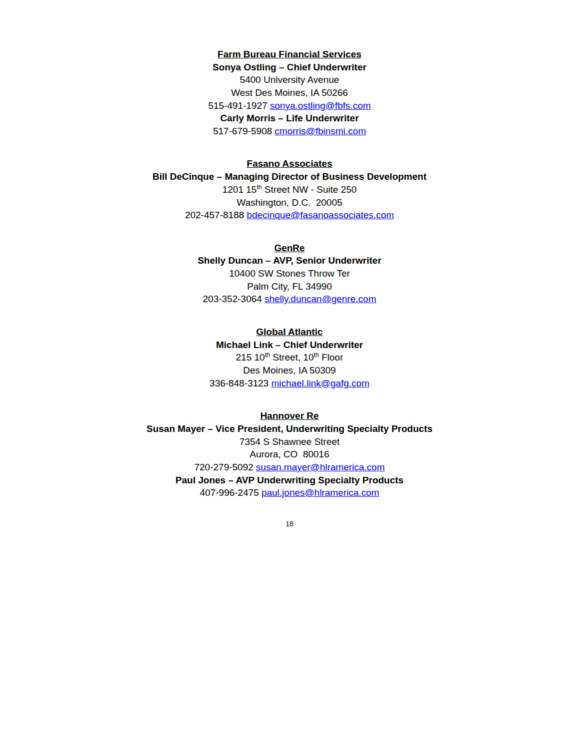Farm Bureau Financial Services Sonya Ostling – Chief Underwriter 5400 University Avenue West Des Moines, IA 50266 515-491-1927 sonya.ostling@fbfs.com Carly Morris – Life Underwriter 517-679-5908 cmorris@fbinsmi.com
Fasano Associates Bill DeCinque – Managing Director of Business Development 1201 15th Street NW - Suite 250 Washington, D.C. 20005 202-457-8188 bdecinque@fasanoassociates.com
GenRe Shelly Duncan – AVP, Senior Underwriter 10400 SW Stones Throw Ter Palm City, FL 34990 203-352-3064 shelly.duncan@genre.com
Global Atlantic Michael Link – Chief Underwriter 215 10th Street, 10th Floor Des Moines, IA 50309 336-848-3123 michael.link@gafg.com
Hannover Re Susan Mayer – Vice President, Underwriting Specialty Products 7354 S Shawnee Street Aurora, CO 80016 720-279-5092 susan.mayer@hlramerica.com Paul Jones – AVP Underwriting Specialty Products 407-996-2475 paul.jones@hlramerica.com
18